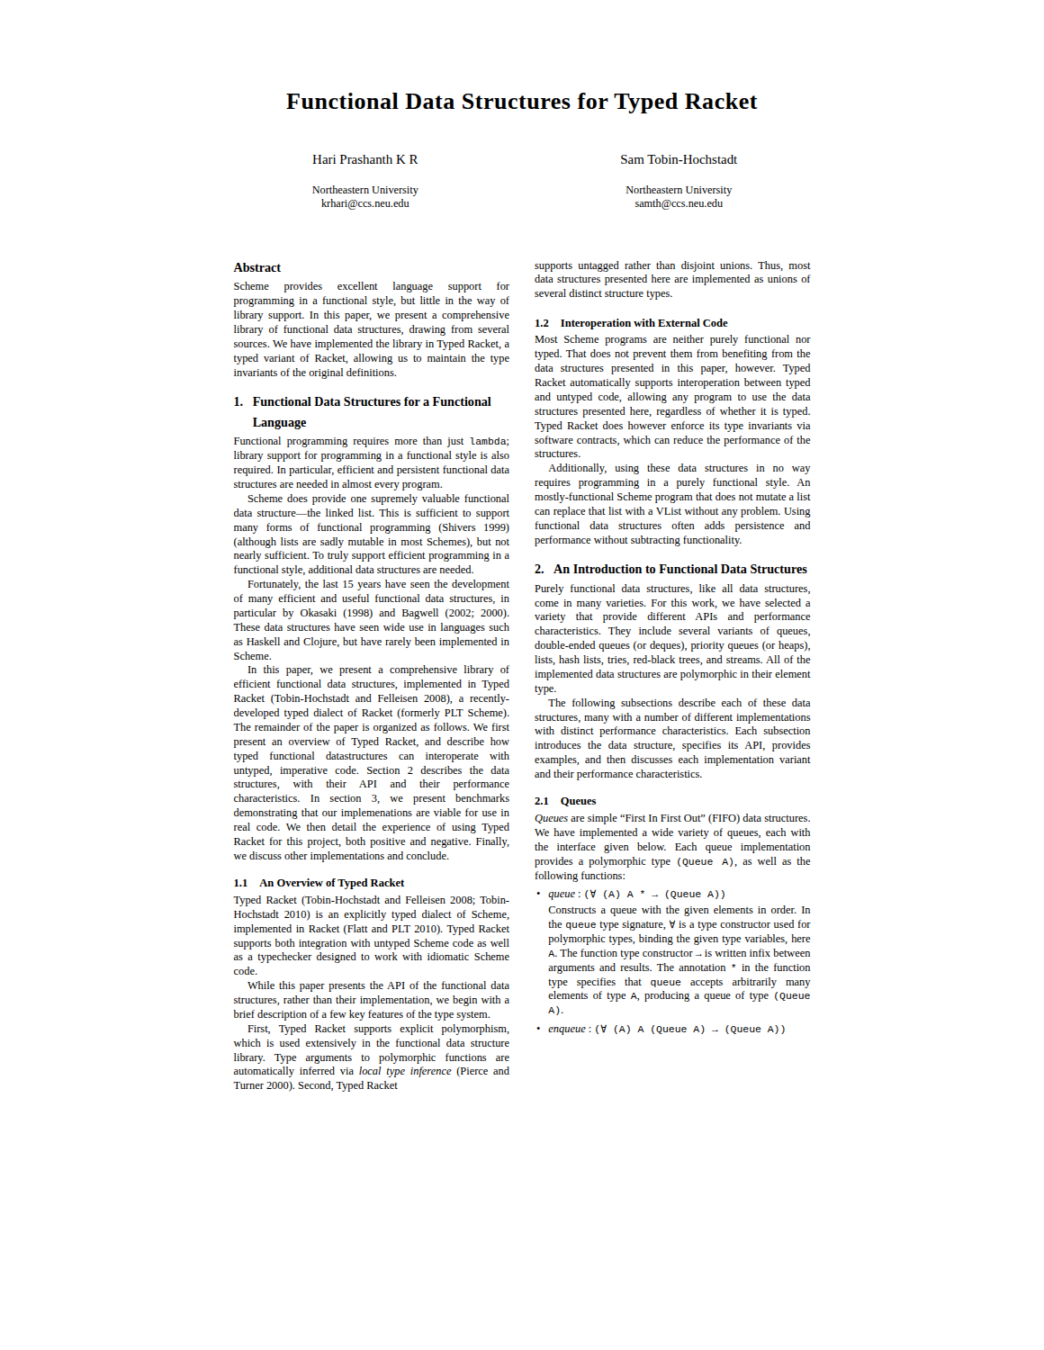Functional Data Structures for Typed Racket
Hari Prashanth K R
Northeastern University
krhari@ccs.neu.edu
Sam Tobin-Hochstadt
Northeastern University
samth@ccs.neu.edu
Abstract
Scheme provides excellent language support for programming in a functional style, but little in the way of library support. In this paper, we present a comprehensive library of functional data structures, drawing from several sources. We have implemented the library in Typed Racket, a typed variant of Racket, allowing us to maintain the type invariants of the original definitions.
1. Functional Data Structures for a Functional
Language
Functional programming requires more than just lambda; library support for programming in a functional style is also required. In particular, efficient and persistent functional data structures are needed in almost every program.
Scheme does provide one supremely valuable functional data structure—the linked list. This is sufficient to support many forms of functional programming (Shivers 1999) (although lists are sadly mutable in most Schemes), but not nearly sufficient. To truly support efficient programming in a functional style, additional data structures are needed.
Fortunately, the last 15 years have seen the development of many efficient and useful functional data structures, in particular by Okasaki (1998) and Bagwell (2002; 2000). These data structures have seen wide use in languages such as Haskell and Clojure, but have rarely been implemented in Scheme.
In this paper, we present a comprehensive library of efficient functional data structures, implemented in Typed Racket (Tobin-Hochstadt and Felleisen 2008), a recently-developed typed dialect of Racket (formerly PLT Scheme). The remainder of the paper is organized as follows. We first present an overview of Typed Racket, and describe how typed functional datastructures can interoperate with untyped, imperative code. Section 2 describes the data structures, with their API and their performance characteristics. In section 3, we present benchmarks demonstrating that our implemenations are viable for use in real code. We then detail the experience of using Typed Racket for this project, both positive and negative. Finally, we discuss other implementations and conclude.
1.1 An Overview of Typed Racket
Typed Racket (Tobin-Hochstadt and Felleisen 2008; Tobin-Hochstadt 2010) is an explicitly typed dialect of Scheme, implemented in Racket (Flatt and PLT 2010). Typed Racket supports both integration with untyped Scheme code as well as a typechecker designed to work with idiomatic Scheme code.
While this paper presents the API of the functional data structures, rather than their implementation, we begin with a brief description of a few key features of the type system.
First, Typed Racket supports explicit polymorphism, which is used extensively in the functional data structure library. Type arguments to polymorphic functions are automatically inferred via local type inference (Pierce and Turner 2000). Second, Typed Racket
supports untagged rather than disjoint unions. Thus, most data structures presented here are implemented as unions of several distinct structure types.
1.2 Interoperation with External Code
Most Scheme programs are neither purely functional nor typed. That does not prevent them from benefiting from the data structures presented in this paper, however. Typed Racket automatically supports interoperation between typed and untyped code, allowing any program to use the data structures presented here, regardless of whether it is typed. Typed Racket does however enforce its type invariants via software contracts, which can reduce the performance of the structures.
Additionally, using these data structures in no way requires programming in a purely functional style. An mostly-functional Scheme program that does not mutate a list can replace that list with a VList without any problem. Using functional data structures often adds persistence and performance without subtracting functionality.
2. An Introduction to Functional Data Structures
Purely functional data structures, like all data structures, come in many varieties. For this work, we have selected a variety that provide different APIs and performance characteristics. They include several variants of queues, double-ended queues (or deques), priority queues (or heaps), lists, hash lists, tries, red-black trees, and streams. All of the implemented data structures are polymorphic in their element type.
The following subsections describe each of these data structures, many with a number of different implementations with distinct performance characteristics. Each subsection introduces the data structure, specifies its API, provides examples, and then discusses each implementation variant and their performance characteristics.
2.1 Queues
Queues are simple “First In First Out” (FIFO) data structures. We have implemented a wide variety of queues, each with the interface given below. Each queue implementation provides a polymorphic type (Queue A), as well as the following functions:
queue : (∀ (A) A * → (Queue A))
Constructs a queue with the given elements in order. In the queue type signature, ∀ is a type constructor used for polymorphic types, binding the given type variables, here A. The function type constructor → is written infix between arguments and results. The annotation * in the function type specifies that queue accepts arbitrarily many elements of type A, producing a queue of type (Queue A).
enqueue : (∀ (A) A (Queue A) → (Queue A))